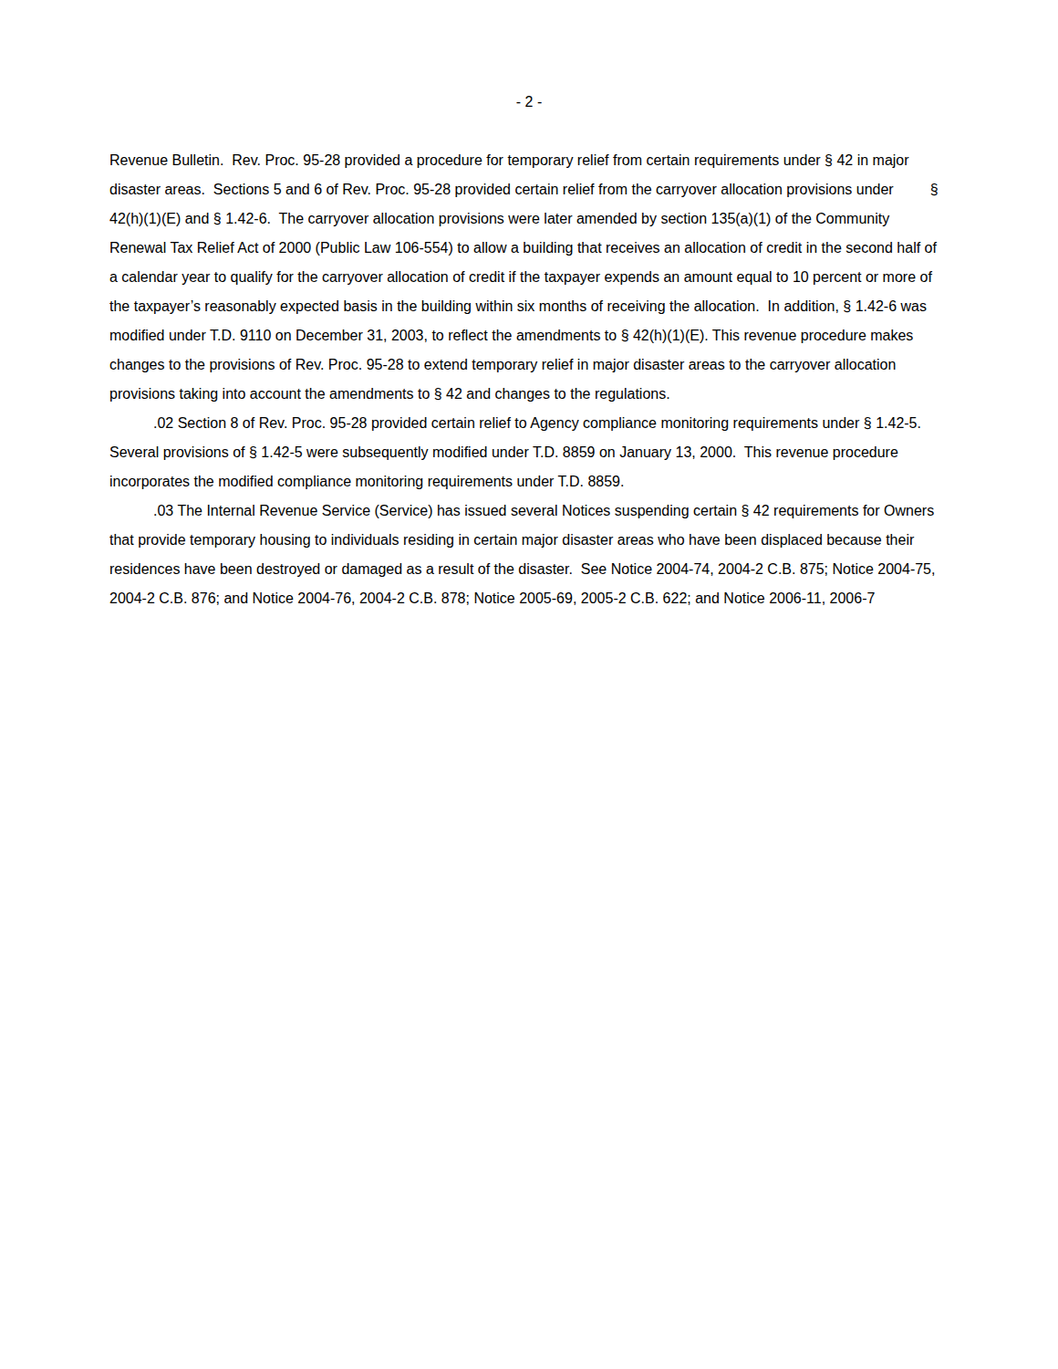- 2 -
Revenue Bulletin. Rev. Proc. 95-28 provided a procedure for temporary relief from certain requirements under § 42 in major disaster areas. Sections 5 and 6 of Rev. Proc. 95-28 provided certain relief from the carryover allocation provisions under § 42(h)(1)(E) and § 1.42-6. The carryover allocation provisions were later amended by section 135(a)(1) of the Community Renewal Tax Relief Act of 2000 (Public Law 106-554) to allow a building that receives an allocation of credit in the second half of a calendar year to qualify for the carryover allocation of credit if the taxpayer expends an amount equal to 10 percent or more of the taxpayer’s reasonably expected basis in the building within six months of receiving the allocation. In addition, § 1.42-6 was modified under T.D. 9110 on December 31, 2003, to reflect the amendments to § 42(h)(1)(E). This revenue procedure makes changes to the provisions of Rev. Proc. 95-28 to extend temporary relief in major disaster areas to the carryover allocation provisions taking into account the amendments to § 42 and changes to the regulations.
.02 Section 8 of Rev. Proc. 95-28 provided certain relief to Agency compliance monitoring requirements under § 1.42-5. Several provisions of § 1.42-5 were subsequently modified under T.D. 8859 on January 13, 2000. This revenue procedure incorporates the modified compliance monitoring requirements under T.D. 8859.
.03 The Internal Revenue Service (Service) has issued several Notices suspending certain § 42 requirements for Owners that provide temporary housing to individuals residing in certain major disaster areas who have been displaced because their residences have been destroyed or damaged as a result of the disaster. See Notice 2004-74, 2004-2 C.B. 875; Notice 2004-75, 2004-2 C.B. 876; and Notice 2004-76, 2004-2 C.B. 878; Notice 2005-69, 2005-2 C.B. 622; and Notice 2006-11, 2006-7